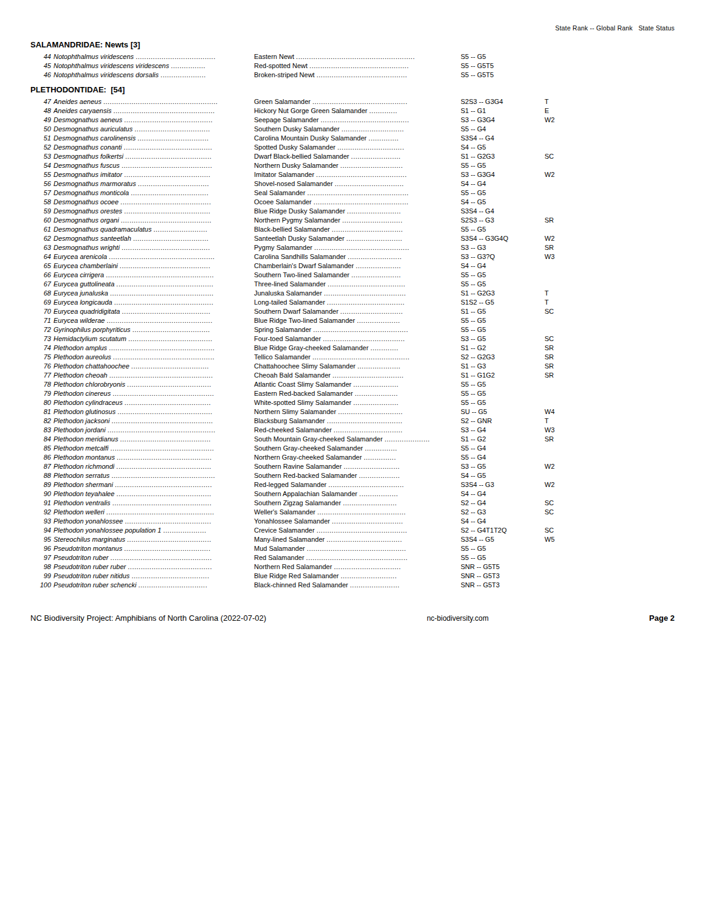State Rank -- Global Rank State Status
SALAMANDRIDAE: Newts [3]
| 44 | Notophthalmus viridescens ..................................... | Eastern Newt ....................................................... | S5 -- G5 | |
| 45 | Notophthalmus viridescens viridescens ................ | Red-spotted Newt .............................................. | S5 -- G5T5 | |
| 46 | Notophthalmus viridescens dorsalis ..................... | Broken-striped Newt .......................................... | S5 -- G5T5 | |
PLETHODONTIDAE: [54]
| 47 | Aneides aeneus ..................................................... | Green Salamander ............................................ | S2S3 -- G3G4 | T |
| 48 | Aneides caryaensis ............................................... | Hickory Nut Gorge Green Salamander ............. | S1 -- G1 | E |
| 49 | Desmognathus aeneus ......................................... | Seepage Salamander ......................................... | S3 -- G3G4 | W2 |
| 50 | Desmognathus auriculatus ................................... | Southern Dusky Salamander ............................. | S5 -- G4 | |
| 51 | Desmognathus carolinensis ................................. | Carolina Mountain Dusky Salamander .............. | S3S4 -- G4 | |
| 52 | Desmognathus conanti ......................................... | Spotted Dusky Salamander ............................... | S4 -- G5 | |
| 53 | Desmognathus folkertsi ........................................ | Dwarf Black-bellied Salamander ....................... | S1 -- G2G3 | SC |
| 54 | Desmognathus fuscus .......................................... | Northern Dusky Salamander ............................. | S5 -- G5 | |
| 55 | Desmognathus imitator ........................................ | Imitator Salamander .......................................... | S3 -- G3G4 | W2 |
| 56 | Desmognathus marmoratus ................................. | Shovel-nosed Salamander ................................ | S4 -- G4 | |
| 57 | Desmognathus monticola .................................... | Seal Salamander ............................................... | S5 -- G5 | |
| 58 | Desmognathus ocoee .......................................... | Ocoee Salamander ............................................ | S4 -- G5 | |
| 59 | Desmognathus orestes ........................................ | Blue Ridge Dusky Salamander ......................... | S3S4 -- G4 | |
| 60 | Desmognathus organi .......................................... | Northern Pygmy Salamander ............................ | S2S3 -- G3 | SR |
| 61 | Desmognathus quadramaculatus ......................... | Black-bellied Salamander ................................. | S5 -- G5 | |
| 62 | Desmognathus santeetlah ................................... | Santeetlah Dusky Salamander .......................... | S3S4 -- G3G4Q | W2 |
| 63 | Desmognathus wrighti ......................................... | Pygmy Salamander ............................................ | S3 -- G3 | SR |
| 64 | Eurycea arenicola ................................................. | Carolina Sandhills Salamander ......................... | S3 -- G3?Q | W3 |
| 65 | Eurycea chamberlaini .......................................... | Chamberlain's Dwarf Salamander ..................... | S4 -- G4 | |
| 66 | Eurycea cirrigera .................................................. | Southern Two-lined Salamander ....................... | S5 -- G5 | |
| 67 | Eurycea guttolineata ............................................. | Three-lined Salamander .................................... | S5 -- G5 | |
| 68 | Eurycea junaluska ................................................ | Junaluska Salamander ...................................... | S1 -- G2G3 | T |
| 69 | Eurycea longicauda .............................................. | Long-tailed Salamander .................................... | S1S2 -- G5 | T |
| 70 | Eurycea quadridigitata ......................................... | Southern Dwarf Salamander ............................. | S1 -- G5 | SC |
| 71 | Eurycea wilderae ................................................. | Blue Ridge Two-lined Salamander .................... | S5 -- G5 | |
| 72 | Gyrinophilus porphyriticus .................................... | Spring Salamander ............................................ | S5 -- G5 | |
| 73 | Hemidactylium scutatum ....................................... | Four-toed Salamander ...................................... | S3 -- G5 | SC |
| 74 | Plethodon amplus ................................................. | Blue Ridge Gray-cheeked Salamander ............. | S1 -- G2 | SR |
| 75 | Plethodon aureolus ............................................... | Tellico Salamander ............................................. | S2 -- G2G3 | SR |
| 76 | Plethodon chattahoochee .................................... | Chattahoochee Slimy Salamander .................... | S1 -- G3 | SR |
| 77 | Plethodon cheoah ................................................ | Cheoah Bald Salamander ................................. | S1 -- G1G2 | SR |
| 78 | Plethodon chlorobryonis ....................................... | Atlantic Coast Slimy Salamander ..................... | S5 -- G5 | |
| 79 | Plethodon cinereus ............................................... | Eastern Red-backed Salamander .................... | S5 -- G5 | |
| 80 | Plethodon cylindraceus ........................................ | White-spotted Slimy Salamander ..................... | S5 -- G5 | |
| 81 | Plethodon glutinosus ............................................ | Northern Slimy Salamander .............................. | SU -- G5 | W4 |
| 82 | Plethodon jacksoni ............................................... | Blacksburg Salamander ................................... | S2 -- GNR | T |
| 83 | Plethodon jordani .................................................. | Red-cheeked Salamander ................................ | S3 -- G4 | W3 |
| 84 | Plethodon meridianus .......................................... | South Mountain Gray-cheeked Salamander ..................... | S1 -- G2 | SR |
| 85 | Plethodon metcalfi ................................................ | Southern Gray-cheeked Salamander ............... | S5 -- G4 | |
| 86 | Plethodon montanus ............................................ | Northern Gray-cheeked Salamander ............... | S5 -- G4 | |
| 87 | Plethodon richmondi ............................................ | Southern Ravine Salamander .......................... | S3 -- G5 | W2 |
| 88 | Plethodon serratus ................................................ | Southern Red-backed Salamander ................... | S4 -- G5 | |
| 89 | Plethodon shermani ............................................. | Red-legged Salamander ................................... | S3S4 -- G3 | W2 |
| 90 | Plethodon teyahalee ............................................ | Southern Appalachian Salamander .................. | S4 -- G4 | |
| 91 | Plethodon ventralis .............................................. | Southern Zigzag Salamander ......................... | S2 -- G4 | SC |
| 92 | Plethodon welleri .................................................. | Weller's Salamander ......................................... | S2 -- G3 | SC |
| 93 | Plethodon yonahlossee ........................................ | Yonahlossee Salamander ................................. | S4 -- G4 | |
| 94 | Plethodon yonahlossee population 1 .................... | Crevice Salamander .......................................... | S2 -- G4T1T2Q | SC |
| 95 | Stereochilus marginatus ....................................... | Many-lined Salamander ................................... | S3S4 -- G5 | W5 |
| 96 | Pseudotriton montanus ........................................ | Mud Salamander .............................................. | S5 -- G5 | |
| 97 | Pseudotriton ruber ............................................... | Red Salamander ............................................... | S5 -- G5 | |
| 98 | Pseudotriton ruber ruber ....................................... | Northern Red Salamander ............................... | SNR -- G5T5 | |
| 99 | Pseudotriton ruber nitidus .................................... | Blue Ridge Red Salamander .......................... | SNR -- G5T3 | |
| 100 | Pseudotriton ruber schencki ................................ | Black-chinned Red Salamander ....................... | SNR -- G5T3 | |
NC Biodiversity Project: Amphibians of North Carolina (2022-07-02) nc-biodiversity.com Page 2